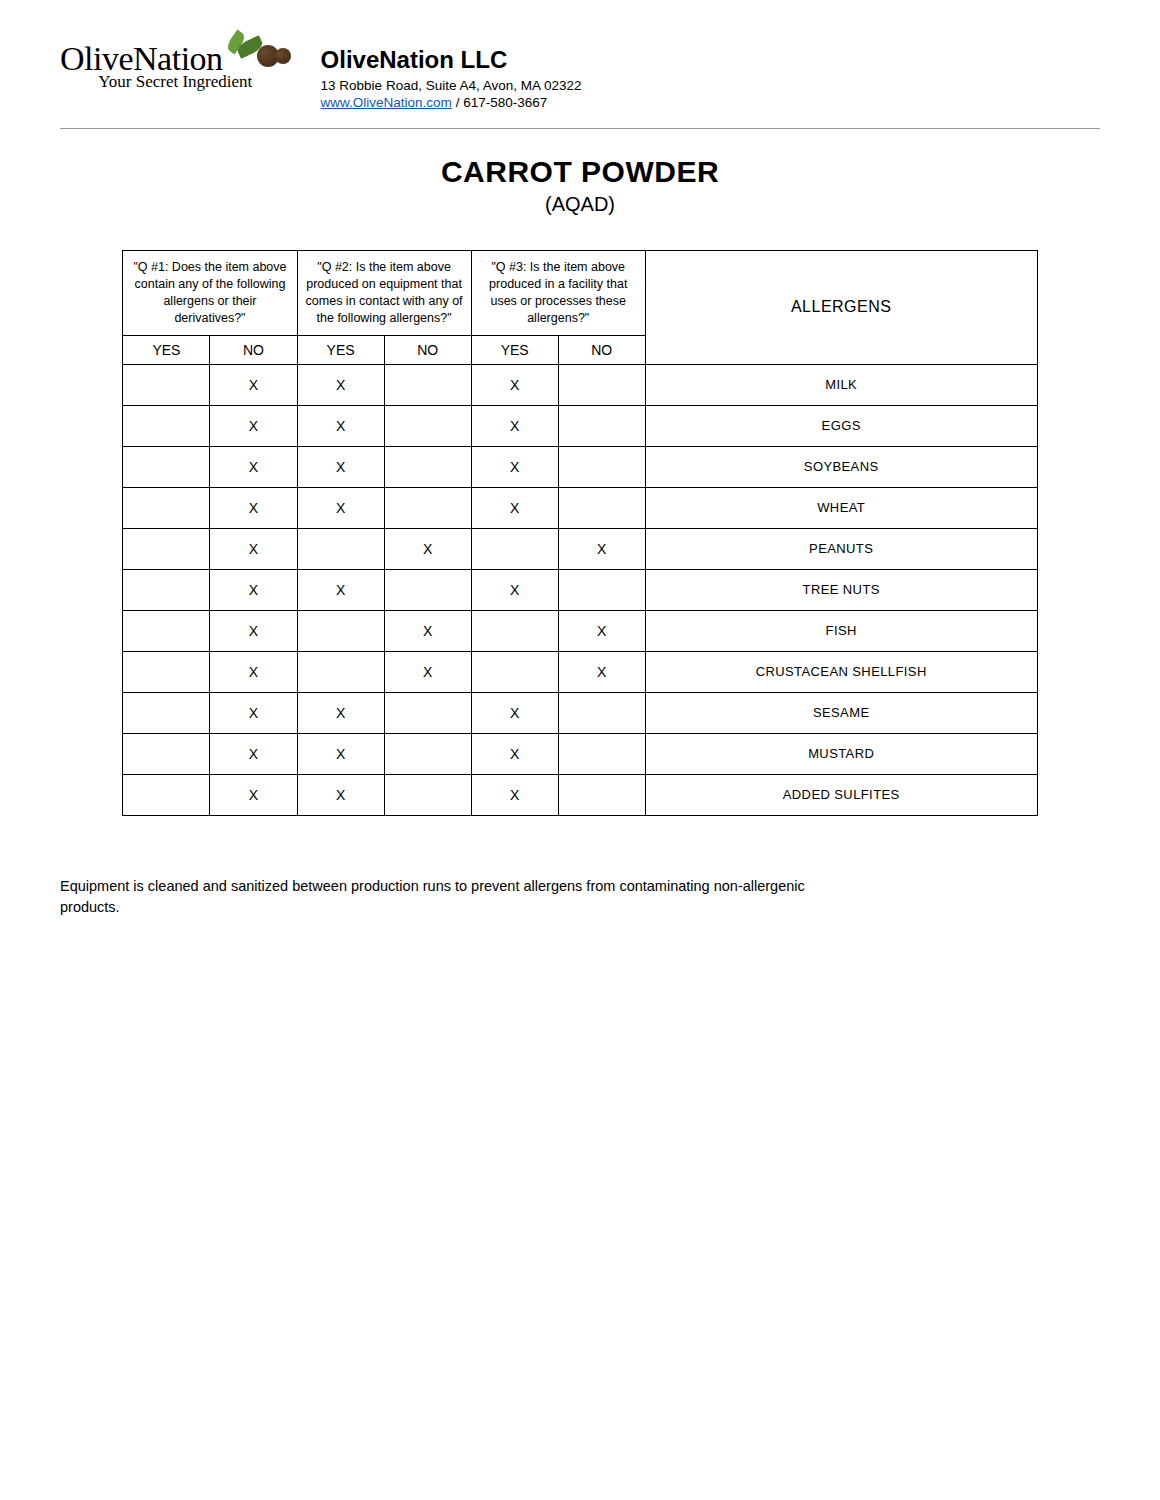OliveNation
Your Secret Ingredient
OliveNation LLC
13 Robbie Road, Suite A4, Avon, MA 02322
www.OliveNation.com / 617-580-3667
CARROT POWDER
(AQAD)
| "Q #1: Does the item above contain any of the following allergens or their derivatives?" | "Q #2: Is the item above produced on equipment that comes in contact with any of the following allergens?" | "Q #3: Is the item above produced in a facility that uses or processes these allergens?" | ALLERGENS |
| --- | --- | --- | --- |
| YES | NO | YES | NO | YES | NO |
| | X | X | | X | | MILK |
| | X | X | | X | | EGGS |
| | X | X | | X | | SOYBEANS |
| | X | X | | X | | WHEAT |
| | X | | X | | X | PEANUTS |
| | X | X | | X | | TREE NUTS |
| | X | | X | | X | FISH |
| | X | | X | | X | CRUSTACEAN SHELLFISH |
| | X | X | | X | | SESAME |
| | X | X | | X | | MUSTARD |
| | X | X | | X | | ADDED SULFITES |
Equipment is cleaned and sanitized between production runs to prevent allergens from contaminating non-allergenic products.